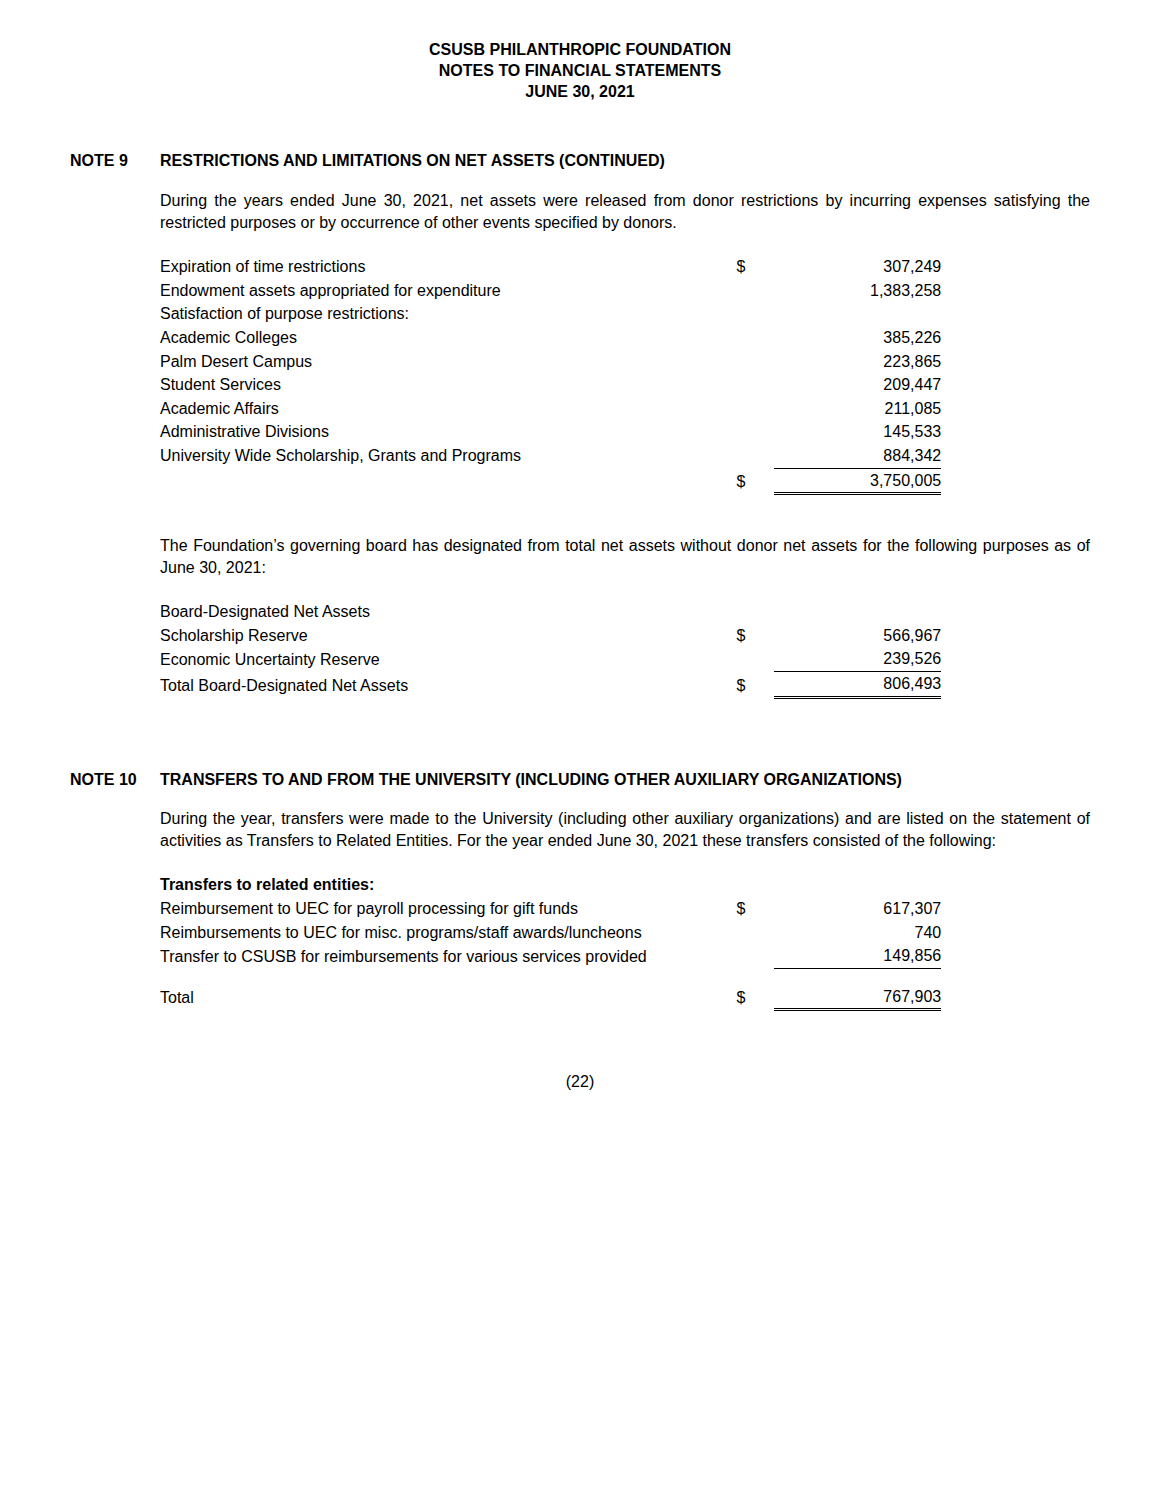CSUSB PHILANTHROPIC FOUNDATION
NOTES TO FINANCIAL STATEMENTS
JUNE 30, 2021
NOTE 9
RESTRICTIONS AND LIMITATIONS ON NET ASSETS (CONTINUED)
During the years ended June 30, 2021, net assets were released from donor restrictions by incurring expenses satisfying the restricted purposes or by occurrence of other events specified by donors.
| Expiration of time restrictions | $ | 307,249 | |
| Endowment assets appropriated for expenditure | | 1,383,258 | |
| Satisfaction of purpose restrictions: | | | |
| Academic Colleges | | 385,226 | |
| Palm Desert Campus | | 223,865 | |
| Student Services | | 209,447 | |
| Academic Affairs | | 211,085 | |
| Administrative Divisions | | 145,533 | |
| University Wide Scholarship, Grants and Programs | | 884,342 | |
| | $ | 3,750,005 | |
The Foundation’s governing board has designated from total net assets without donor net assets for the following purposes as of June 30, 2021:
| Board-Designated Net Assets | | | |
| Scholarship Reserve | $ | 566,967 | |
| Economic Uncertainty Reserve | | 239,526 | |
| Total Board-Designated Net Assets | $ | 806,493 | |
NOTE 10
TRANSFERS TO AND FROM THE UNIVERSITY (INCLUDING OTHER AUXILIARY ORGANIZATIONS)
During the year, transfers were made to the University (including other auxiliary organizations) and are listed on the statement of activities as Transfers to Related Entities. For the year ended June 30, 2021 these transfers consisted of the following:
| Transfers to related entities: | | | |
| Reimbursement to UEC for payroll processing for gift funds | $ | 617,307 | |
| Reimbursements to UEC for misc. programs/staff awards/luncheons | | 740 | |
| Transfer to CSUSB for reimbursements for various services provided | | 149,856 | |
| Total | $ | 767,903 | |
(22)